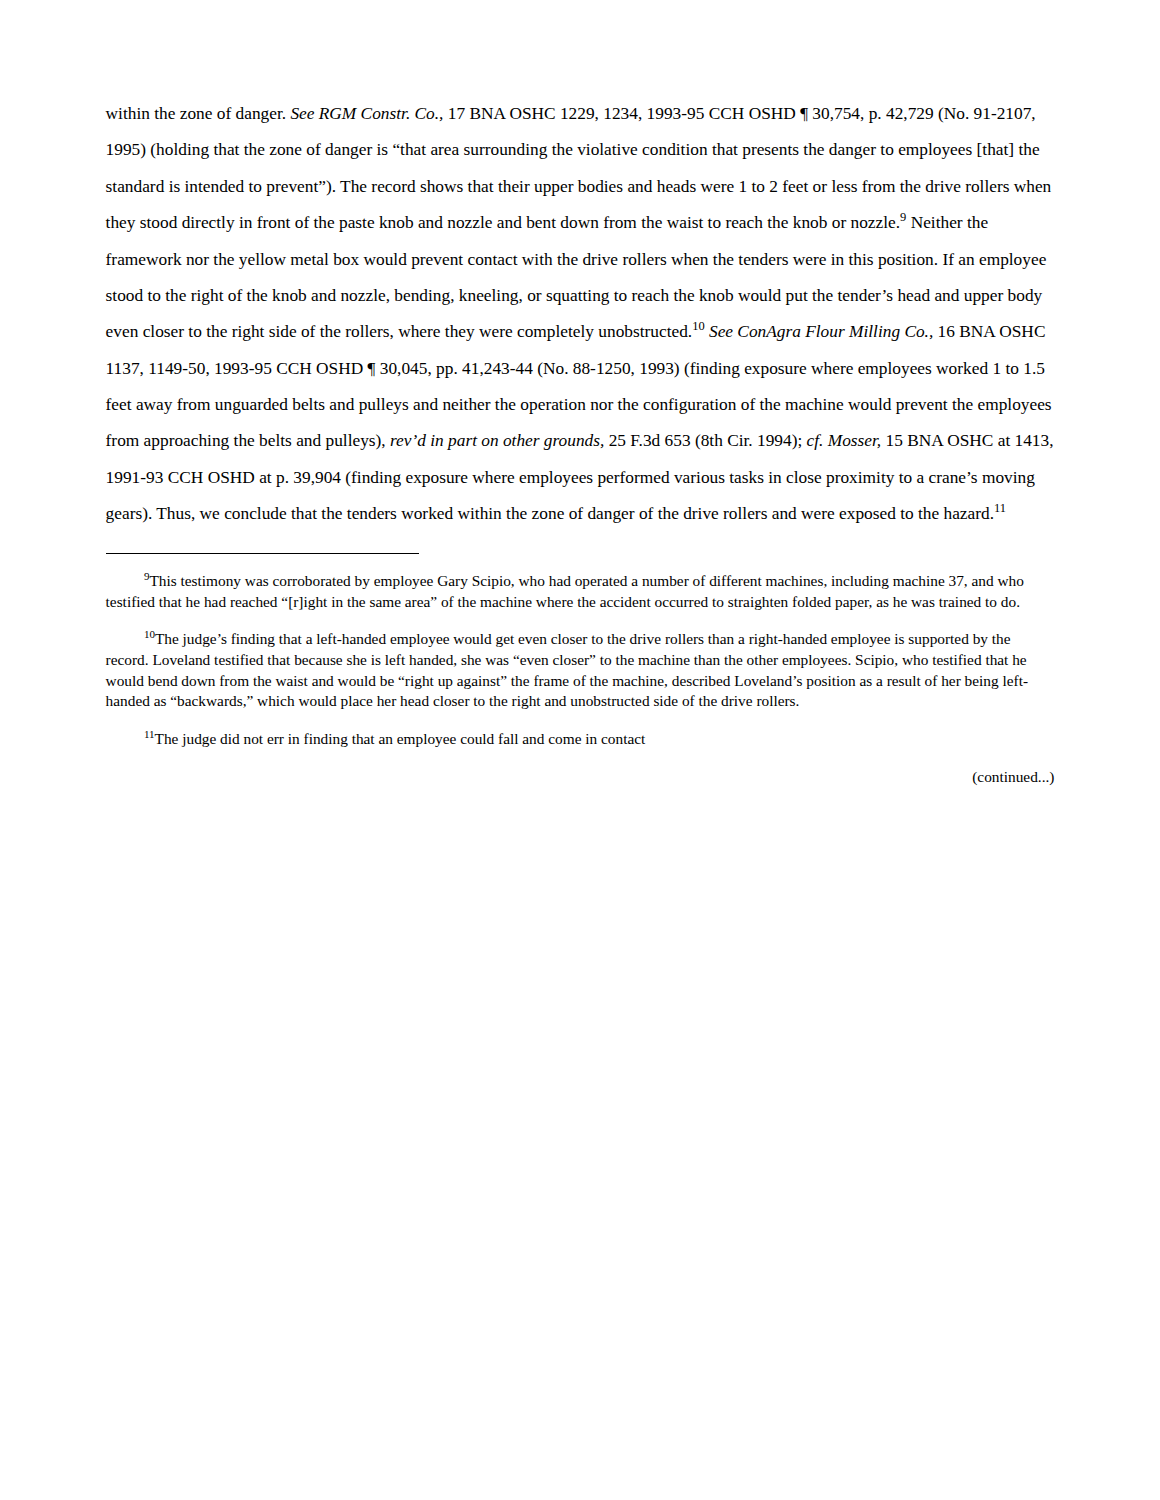within the zone of danger. See RGM Constr. Co., 17 BNA OSHC 1229, 1234, 1993-95 CCH OSHD ¶ 30,754, p. 42,729 (No. 91-2107, 1995) (holding that the zone of danger is “that area surrounding the violative condition that presents the danger to employees [that] the standard is intended to prevent”). The record shows that their upper bodies and heads were 1 to 2 feet or less from the drive rollers when they stood directly in front of the paste knob and nozzle and bent down from the waist to reach the knob or nozzle.9 Neither the framework nor the yellow metal box would prevent contact with the drive rollers when the tenders were in this position. If an employee stood to the right of the knob and nozzle, bending, kneeling, or squatting to reach the knob would put the tender’s head and upper body even closer to the right side of the rollers, where they were completely unobstructed.10 See ConAgra Flour Milling Co., 16 BNA OSHC 1137, 1149-50, 1993-95 CCH OSHD ¶ 30,045, pp. 41,243-44 (No. 88-1250, 1993) (finding exposure where employees worked 1 to 1.5 feet away from unguarded belts and pulleys and neither the operation nor the configuration of the machine would prevent the employees from approaching the belts and pulleys), rev’d in part on other grounds, 25 F.3d 653 (8th Cir. 1994); cf. Mosser, 15 BNA OSHC at 1413, 1991-93 CCH OSHD at p. 39,904 (finding exposure where employees performed various tasks in close proximity to a crane’s moving gears). Thus, we conclude that the tenders worked within the zone of danger of the drive rollers and were exposed to the hazard.11
9This testimony was corroborated by employee Gary Scipio, who had operated a number of different machines, including machine 37, and who testified that he had reached “[r]ight in the same area” of the machine where the accident occurred to straighten folded paper, as he was trained to do.
10The judge’s finding that a left-handed employee would get even closer to the drive rollers than a right-handed employee is supported by the record. Loveland testified that because she is left handed, she was “even closer” to the machine than the other employees. Scipio, who testified that he would bend down from the waist and would be “right up against” the frame of the machine, described Loveland’s position as a result of her being left-handed as “backwards,” which would place her head closer to the right and unobstructed side of the drive rollers.
11The judge did not err in finding that an employee could fall and come in contact
(continued...)